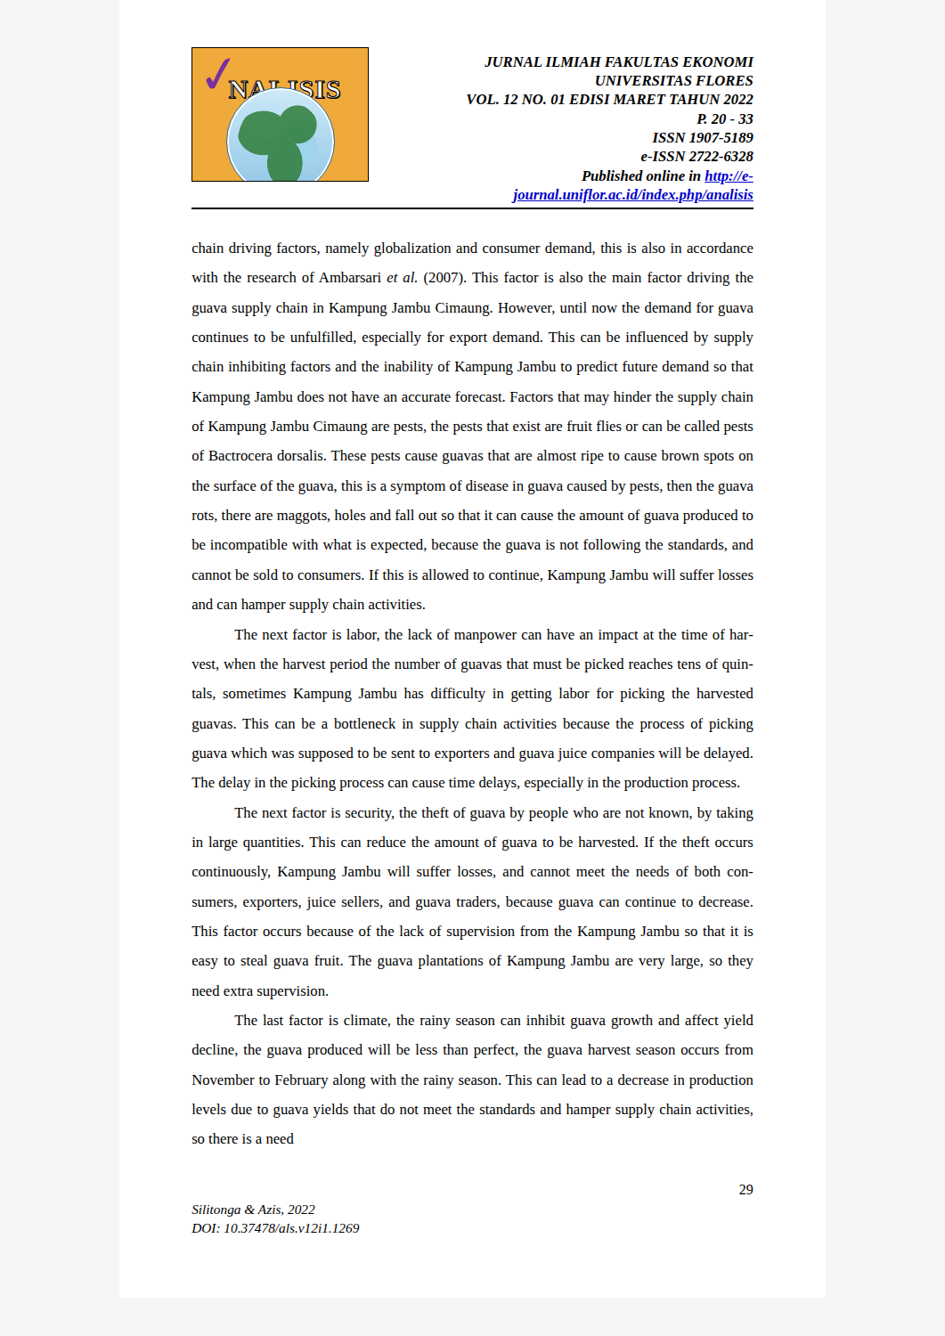✓ NALISIS
JURNAL ILMIAH FAKULTAS EKONOMI UNIVERSITAS FLORES VOL. 12 NO. 01 EDISI MARET TAHUN 2022 P. 20 - 33 ISSN 1907-5189 e-ISSN 2722-6328 Published online in http://e-journal.uniflor.ac.id/index.php/analisis
chain driving factors, namely globalization and consumer demand, this is also in accordance with the research of Ambarsari et al. (2007). This factor is also the main factor driving the guava supply chain in Kampung Jambu Cimaung. However, until now the demand for guava continues to be unfulfilled, especially for export demand. This can be influenced by supply chain inhibiting factors and the inability of Kampung Jambu to predict future demand so that Kampung Jambu does not have an accurate forecast. Factors that may hinder the supply chain of Kampung Jambu Cimaung are pests, the pests that exist are fruit flies or can be called pests of Bactrocera dorsalis. These pests cause guavas that are almost ripe to cause brown spots on the surface of the guava, this is a symptom of disease in guava caused by pests, then the guava rots, there are maggots, holes and fall out so that it can cause the amount of guava produced to be incompatible with what is expected, because the guava is not following the standards, and cannot be sold to consumers. If this is allowed to continue, Kampung Jambu will suffer losses and can hamper supply chain activities.
The next factor is labor, the lack of manpower can have an impact at the time of harvest, when the harvest period the number of guavas that must be picked reaches tens of quintals, sometimes Kampung Jambu has difficulty in getting labor for picking the harvested guavas. This can be a bottleneck in supply chain activities because the process of picking guava which was supposed to be sent to exporters and guava juice companies will be delayed. The delay in the picking process can cause time delays, especially in the production process.
The next factor is security, the theft of guava by people who are not known, by taking in large quantities. This can reduce the amount of guava to be harvested. If the theft occurs continuously, Kampung Jambu will suffer losses, and cannot meet the needs of both consumers, exporters, juice sellers, and guava traders, because guava can continue to decrease. This factor occurs because of the lack of supervision from the Kampung Jambu so that it is easy to steal guava fruit. The guava plantations of Kampung Jambu are very large, so they need extra supervision.
The last factor is climate, the rainy season can inhibit guava growth and affect yield decline, the guava produced will be less than perfect, the guava harvest season occurs from November to February along with the rainy season. This can lead to a decrease in production levels due to guava yields that do not meet the standards and hamper supply chain activities, so there is a need
29
Silitonga & Azis, 2022
DOI: 10.37478/als.v12i1.1269